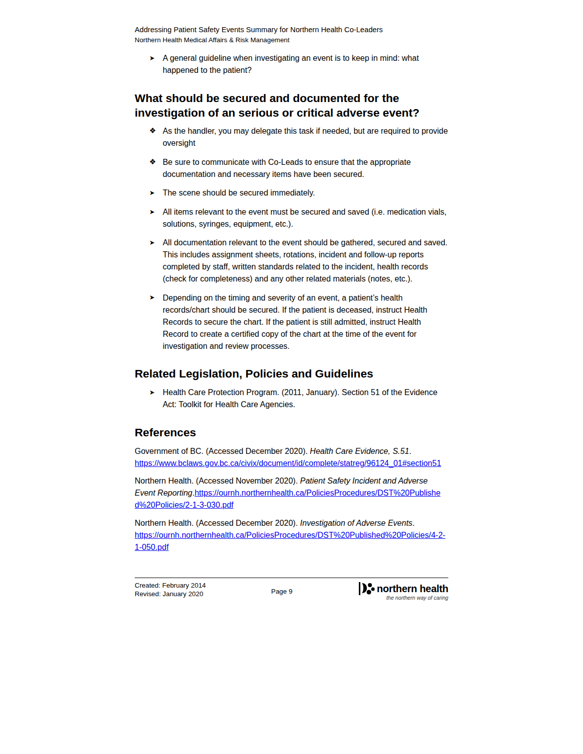Addressing Patient Safety Events Summary for Northern Health Co-Leaders
Northern Health Medical Affairs & Risk Management
A general guideline when investigating an event is to keep in mind: what happened to the patient?
What should be secured and documented for the investigation of an serious or critical adverse event?
As the handler, you may delegate this task if needed, but are required to provide oversight
Be sure to communicate with Co-Leads to ensure that the appropriate documentation and necessary items have been secured.
The scene should be secured immediately.
All items relevant to the event must be secured and saved (i.e. medication vials, solutions, syringes, equipment, etc.).
All documentation relevant to the event should be gathered, secured and saved. This includes assignment sheets, rotations, incident and follow-up reports completed by staff, written standards related to the incident, health records (check for completeness) and any other related materials (notes, etc.).
Depending on the timing and severity of an event, a patient’s health records/chart should be secured. If the patient is deceased, instruct Health Records to secure the chart. If the patient is still admitted, instruct Health Record to create a certified copy of the chart at the time of the event for investigation and review processes.
Related Legislation, Policies and Guidelines
Health Care Protection Program. (2011, January). Section 51 of the Evidence Act: Toolkit for Health Care Agencies.
References
Government of BC. (Accessed December 2020). Health Care Evidence, S.51.
https://www.bclaws.gov.bc.ca/civix/document/id/complete/statreg/96124_01#section51
Northern Health. (Accessed November 2020). Patient Safety Incident and Adverse Event Reporting.https://ournh.northernhealth.ca/PoliciesProcedures/DST%20Published%20Policies/2-1-3-030.pdf
Northern Health. (Accessed December 2020). Investigation of Adverse Events.
https://ournh.northernhealth.ca/PoliciesProcedures/DST%20Published%20Policies/4-2-1-050.pdf
Created: February 2014
Revised: January 2020
Page 9
northern health the northern way of caring